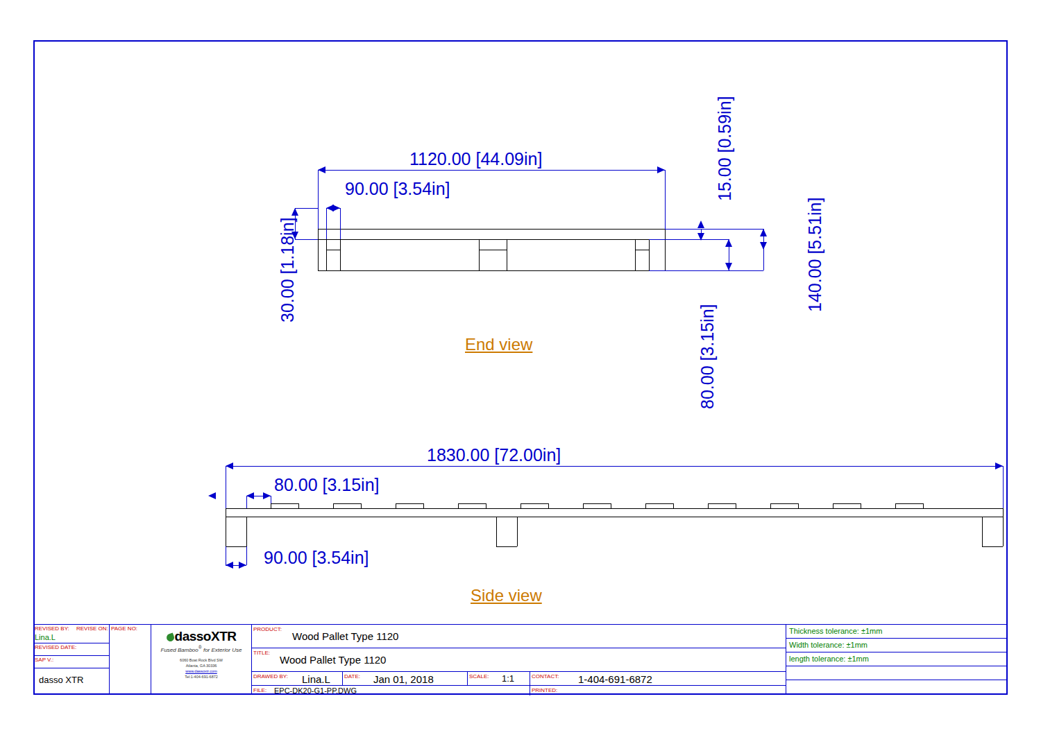END VIEW
1120.00 [44.09in]
90.00 [3.54in]
30.00 [1.18in]
15.00 [0.59in]
140.00 [5.51in]
80.00 [3.15in]
End view
SIDE VIEW
1830.00 [72.00in]
80.00 [3.15in]
90.00 [3.54in]
Side view
TITLE BLOCK
Revised by:
Revise on:
Lina.L
Revised date:
SAP V.:
dasso XTR
Page no:
dasso XTR
Fused Bamboo® for Exterior Use
6060 Boat Rock Blvd SW
Atlanta, GA 30336
www.dassoxtr.com
Tel:1-404-691-6872
Product: Wood Pallet Type 1120
Title: Wood Pallet Type 1120
Drawed by: Lina.L Date: Jan 01, 2018 Scale: 1:1 Contact: 1-404-691-6872
File: EPC-DK20-G1-PP.DWG Printed:
Thickness tolerance: ±1mm
Width tolerance: ±1mm
length tolerance: ±1mm